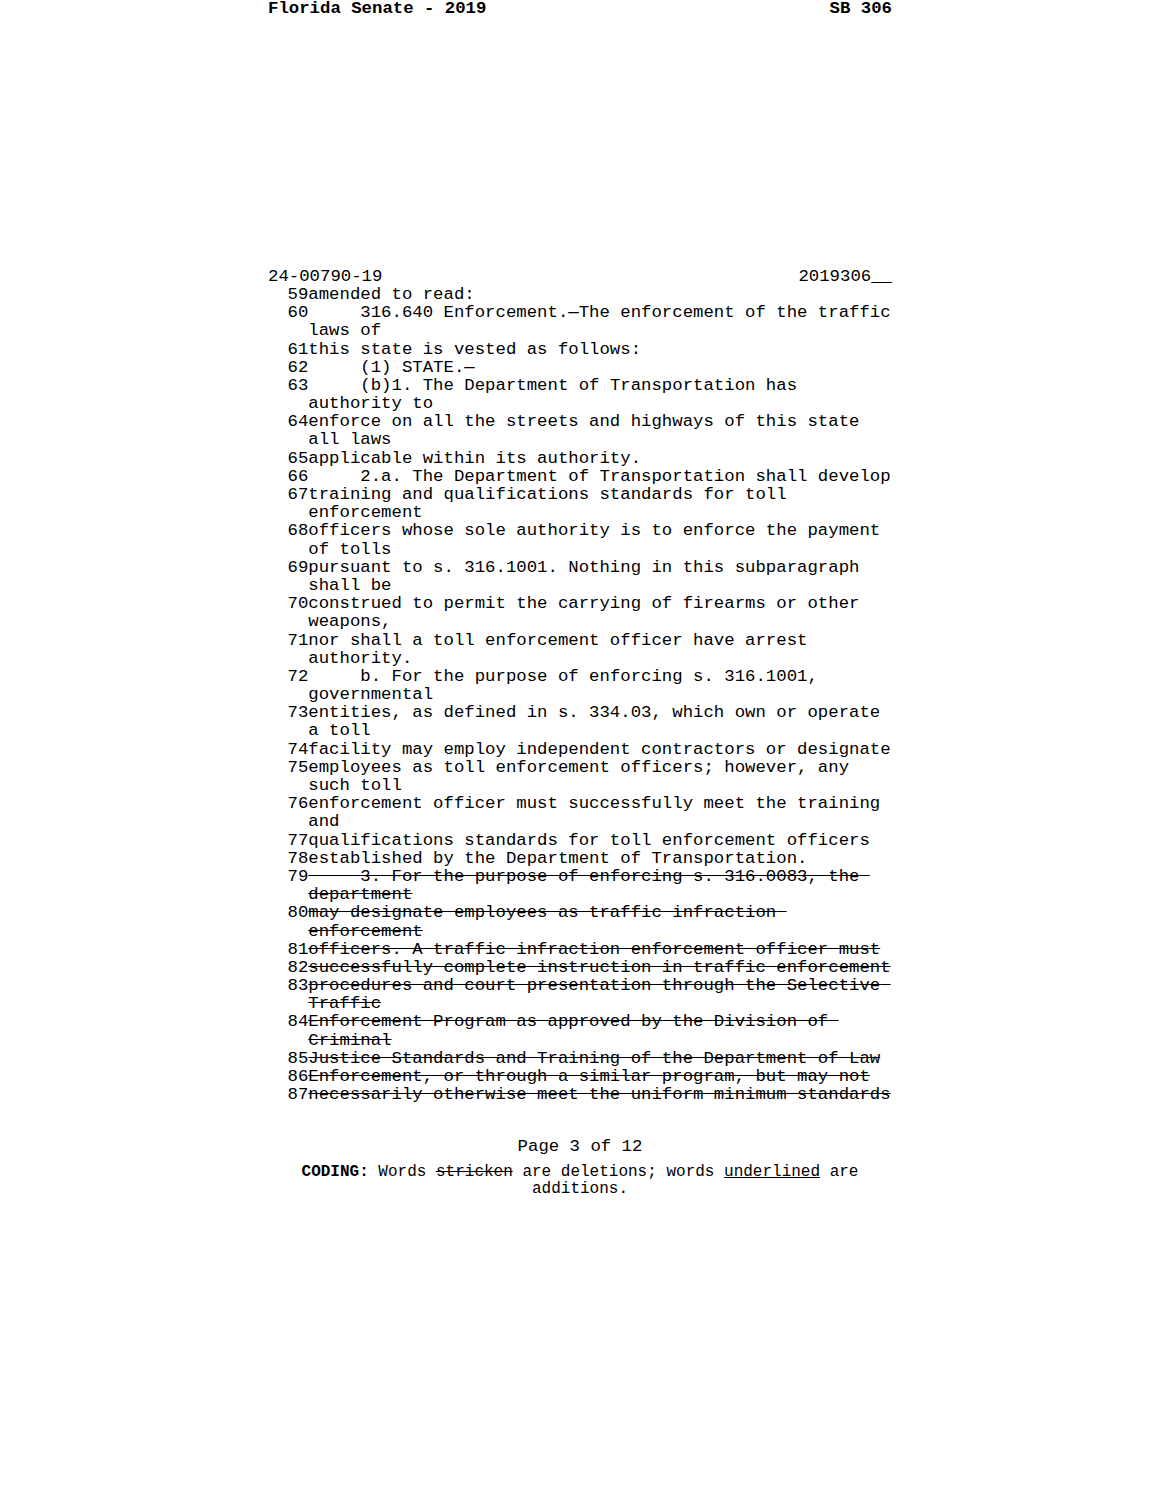Florida Senate - 2019
SB 306
24-00790-19
2019306__
| 59 | amended to read: |
| 60 | 316.640 Enforcement.—The enforcement of the traffic laws of |
| 61 | this state is vested as follows: |
| 62 | (1) STATE.— |
| 63 | (b)1. The Department of Transportation has authority to |
| 64 | enforce on all the streets and highways of this state all laws |
| 65 | applicable within its authority. |
| 66 | 2.a. The Department of Transportation shall develop |
| 67 | training and qualifications standards for toll enforcement |
| 68 | officers whose sole authority is to enforce the payment of tolls |
| 69 | pursuant to s. 316.1001. Nothing in this subparagraph shall be |
| 70 | construed to permit the carrying of firearms or other weapons, |
| 71 | nor shall a toll enforcement officer have arrest authority. |
| 72 | b. For the purpose of enforcing s. 316.1001, governmental |
| 73 | entities, as defined in s. 334.03, which own or operate a toll |
| 74 | facility may employ independent contractors or designate |
| 75 | employees as toll enforcement officers; however, any such toll |
| 76 | enforcement officer must successfully meet the training and |
| 77 | qualifications standards for toll enforcement officers |
| 78 | established by the Department of Transportation. |
| 79 | 3. For the purpose of enforcing s. 316.0083, the department |
| 80 | may designate employees as traffic infraction enforcement |
| 81 | officers. A traffic infraction enforcement officer must |
| 82 | successfully complete instruction in traffic enforcement |
| 83 | procedures and court presentation through the Selective Traffic |
| 84 | Enforcement Program as approved by the Division of Criminal |
| 85 | Justice Standards and Training of the Department of Law |
| 86 | Enforcement, or through a similar program, but may not |
| 87 | necessarily otherwise meet the uniform minimum standards |
Page 3 of 12
CODING: Words stricken are deletions; words underlined are additions.